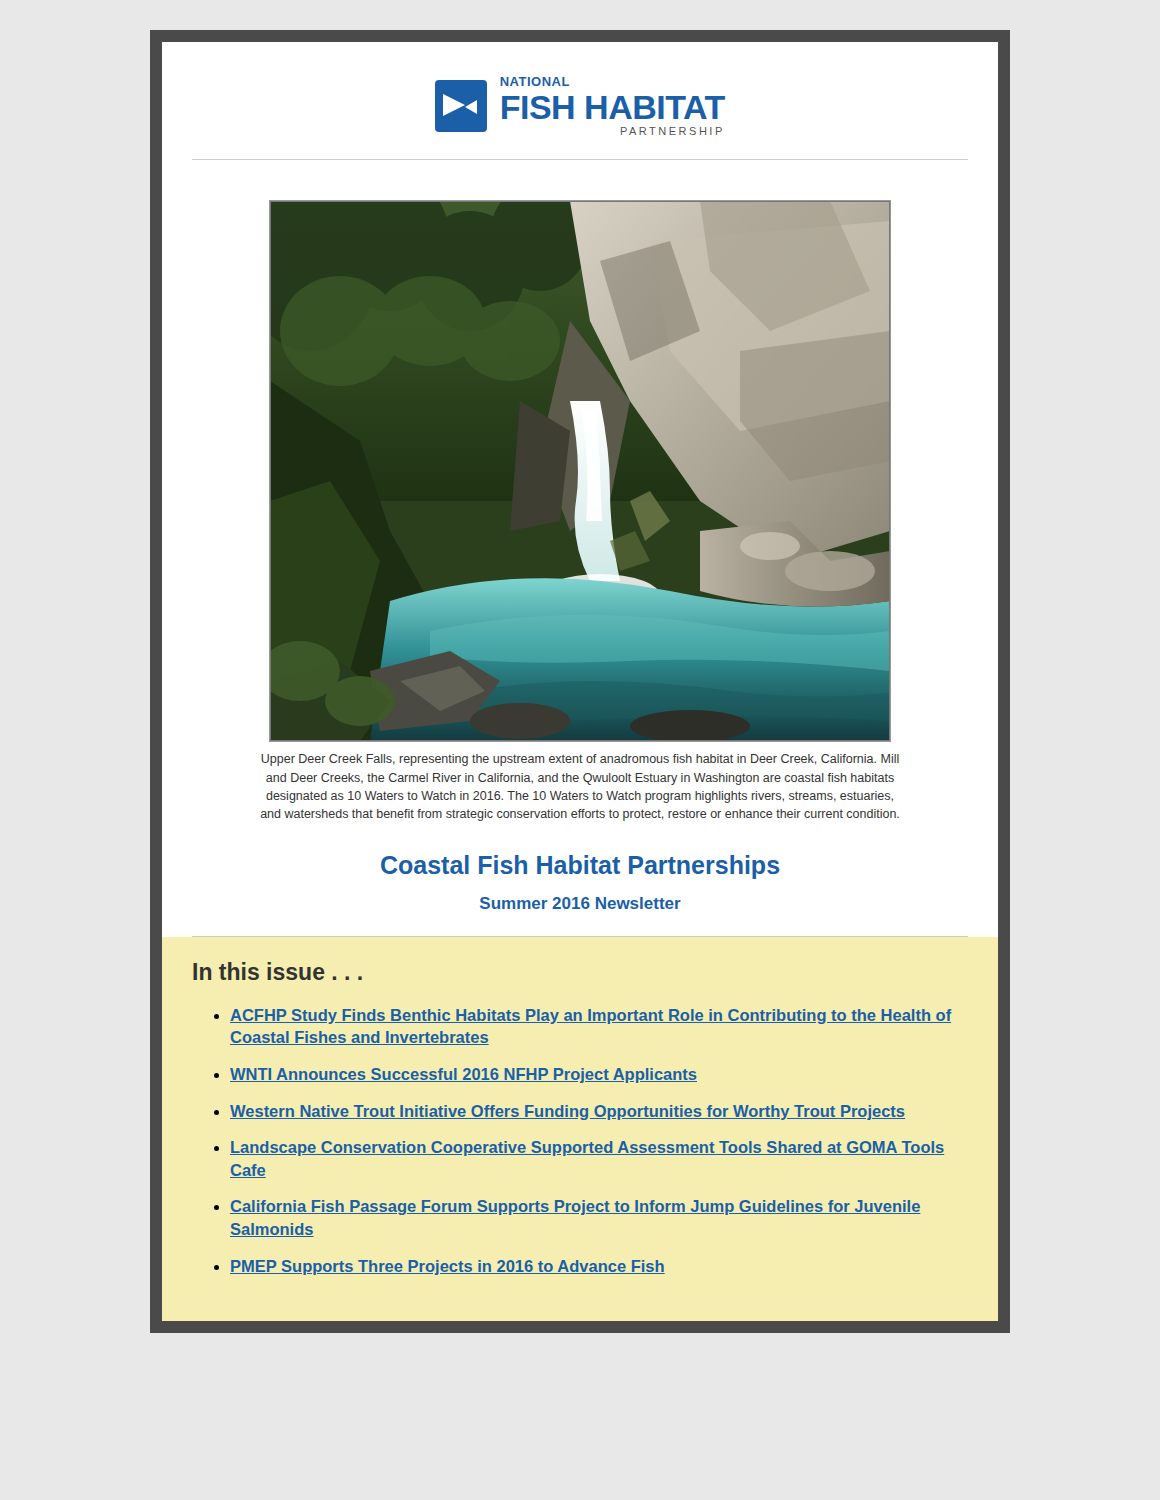NATIONAL
FISH HABITAT
PARTNERSHIP
Upper Deer Creek Falls, representing the upstream extent of anadromous fish habitat in Deer Creek, California. Mill and Deer Creeks, the Carmel River in California, and the Qwuloolt Estuary in Washington are coastal fish habitats designated as 10 Waters to Watch in 2016. The 10 Waters to Watch program highlights rivers, streams, estuaries, and watersheds that benefit from strategic conservation efforts to protect, restore or enhance their current condition.
Coastal Fish Habitat Partnerships
Summer 2016 Newsletter
In this issue . . .
ACFHP Study Finds Benthic Habitats Play an Important Role in Contributing to the Health of Coastal Fishes and Invertebrates
WNTI Announces Successful 2016 NFHP Project Applicants
Western Native Trout Initiative Offers Funding Opportunities for Worthy Trout Projects
Landscape Conservation Cooperative Supported Assessment Tools Shared at GOMA Tools Cafe
California Fish Passage Forum Supports Project to Inform Jump Guidelines for Juvenile Salmonids
PMEP Supports Three Projects in 2016 to Advance Fish